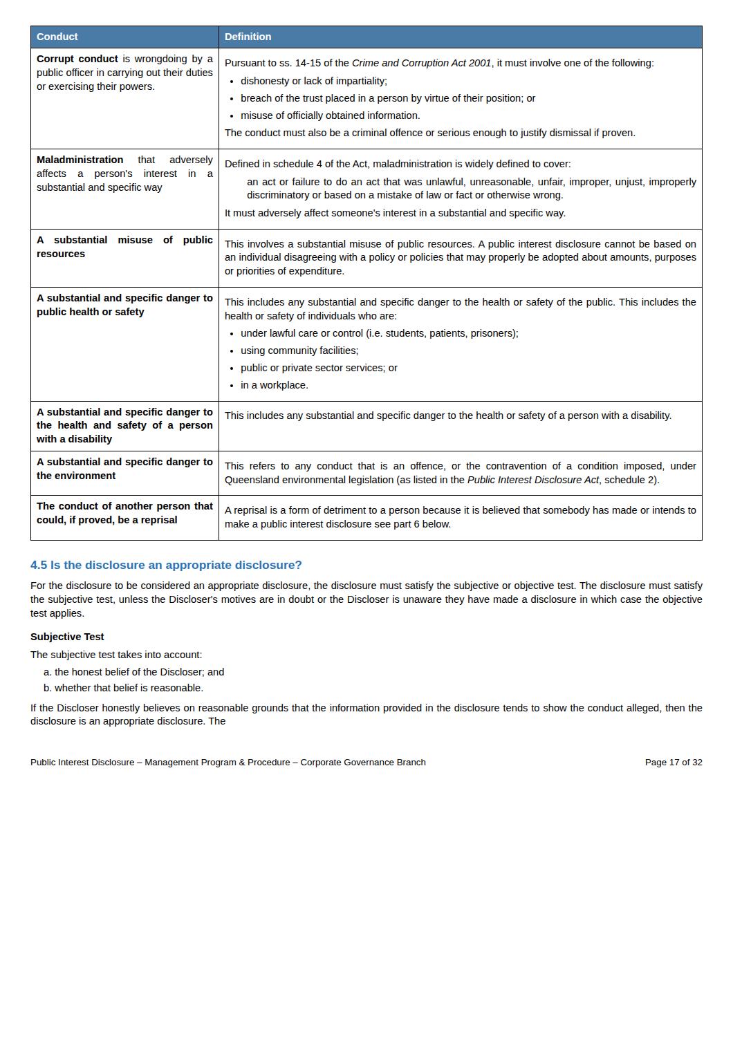| Conduct | Definition |
| --- | --- |
| Corrupt conduct is wrongdoing by a public officer in carrying out their duties or exercising their powers. | Pursuant to ss. 14-15 of the Crime and Corruption Act 2001 , it must involve one of the following: dishonesty or lack of impartiality; breach of the trust placed in a person by virtue of their position; or misuse of officially obtained information. The conduct must also be a criminal offence or serious enough to justify dismissal if proven. |
| Maladministration that adversely affects a person's interest in a substantial and specific way | Defined in schedule 4 of the Act, maladministration is widely defined to cover: an act or failure to do an act that was unlawful, unreasonable, unfair, improper, unjust, improperly discriminatory or based on a mistake of law or fact or otherwise wrong. It must adversely affect someone's interest in a substantial and specific way. |
| A substantial misuse of public resources | This involves a substantial misuse of public resources. A public interest disclosure cannot be based on an individual disagreeing with a policy or policies that may properly be adopted about amounts, purposes or priorities of expenditure. |
| A substantial and specific danger to public health or safety | This includes any substantial and specific danger to the health or safety of the public. This includes the health or safety of individuals who are: under lawful care or control (i.e. students, patients, prisoners); using community facilities; public or private sector services; or in a workplace. |
| A substantial and specific danger to the health and safety of a person with a disability | This includes any substantial and specific danger to the health or safety of a person with a disability. |
| A substantial and specific danger to the environment | This refers to any conduct that is an offence, or the contravention of a condition imposed, under Queensland environmental legislation (as listed in the Public Interest Disclosure Act , schedule 2). |
| The conduct of another person that could, if proved, be a reprisal | A reprisal is a form of detriment to a person because it is believed that somebody has made or intends to make a public interest disclosure see part 6 below. |
4.5 Is the disclosure an appropriate disclosure?
For the disclosure to be considered an appropriate disclosure, the disclosure must satisfy the subjective or objective test. The disclosure must satisfy the subjective test, unless the Discloser's motives are in doubt or the Discloser is unaware they have made a disclosure in which case the objective test applies.
Subjective Test
The subjective test takes into account:
the honest belief of the Discloser; and
whether that belief is reasonable.
If the Discloser honestly believes on reasonable grounds that the information provided in the disclosure tends to show the conduct alleged, then the disclosure is an appropriate disclosure. The
Public Interest Disclosure – Management Program & Procedure – Corporate Governance Branch Page 17 of 32